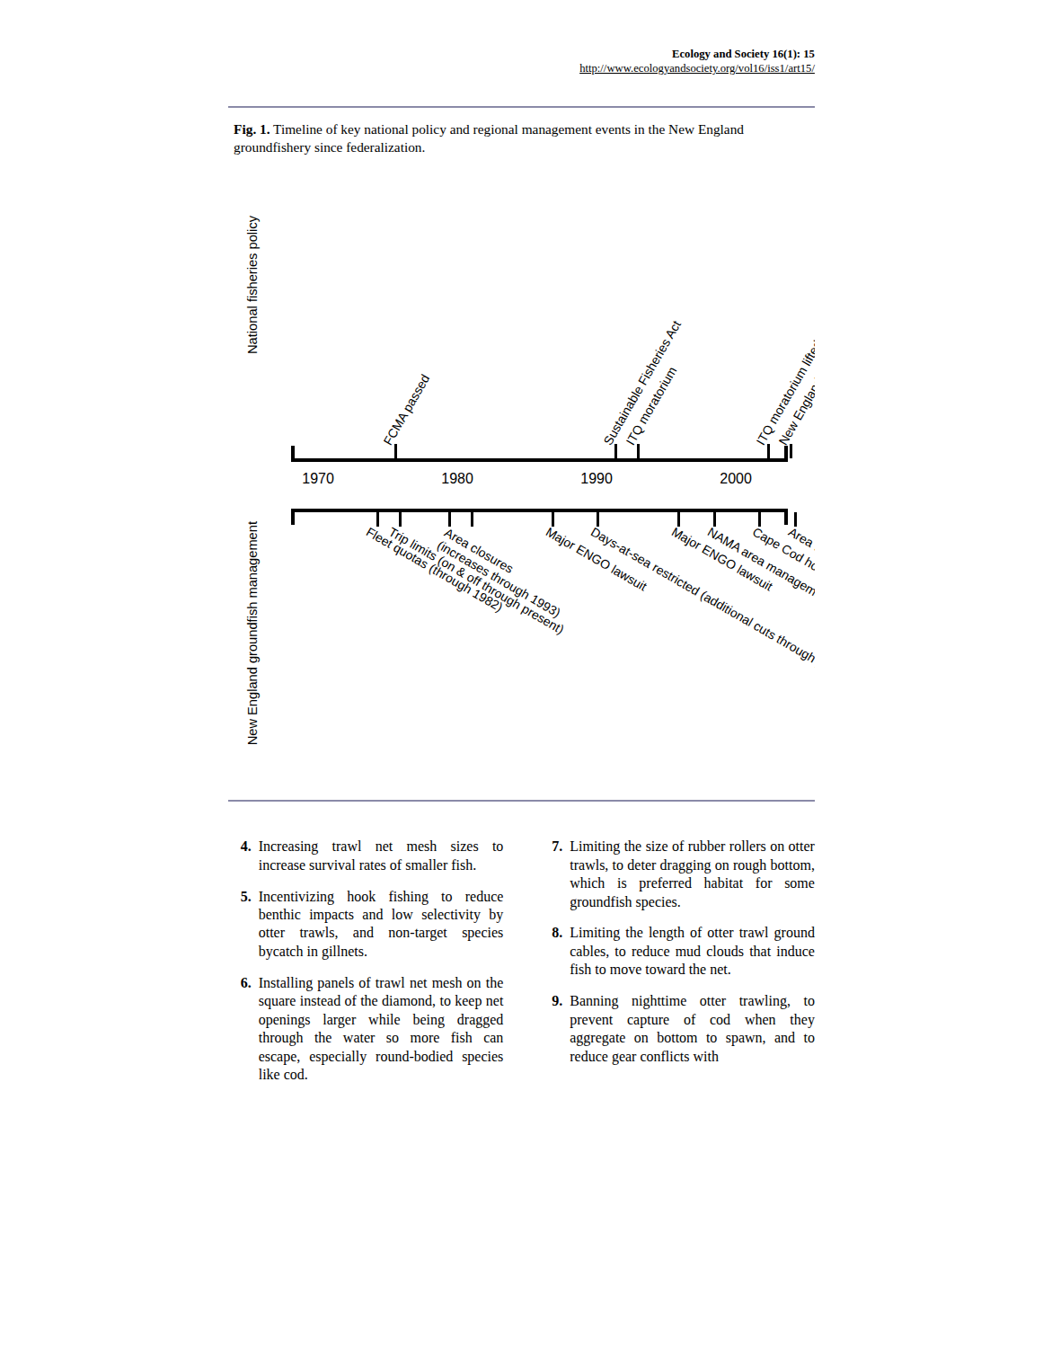Ecology and Society 16(1): 15
http://www.ecologyandsociety.org/vol16/iss1/art15/
Fig. 1. Timeline of key national policy and regional management events in the New England groundfishery since federalization.
National fisheries policy
New England groundfish management
FCMA passed
Sustainable Fisheries Act
ITQ moratorium
ITQ moratorium lifted
New England ITQ referendum requirement
National ocean policy signed
National catch share policy drafted
1970
1980
1990
2000
2010
Fleet quotas (through 1982)
Trip limits (on & off through present)
Area closures
(increases through 1993)
Major ENGO lawsuit
Days-at-sea restricted (additional cuts through present)
Major ENGO lawsuit
NAMA area management proposal rejected
Cape Cod hook sector created
Area Management Coalition proposal rejected
17 new sectors created
4. Increasing trawl net mesh sizes to increase survival rates of smaller fish.
5. Incentivizing hook fishing to reduce benthic impacts and low selectivity by otter trawls, and non-target species bycatch in gillnets.
6. Installing panels of trawl net mesh on the square instead of the diamond, to keep net openings larger while being dragged through the water so more fish can escape, especially round-bodied species like cod.
7. Limiting the size of rubber rollers on otter trawls, to deter dragging on rough bottom, which is preferred habitat for some groundfish species.
8. Limiting the length of otter trawl ground cables, to reduce mud clouds that induce fish to move toward the net.
9. Banning nighttime otter trawling, to prevent capture of cod when they aggregate on bottom to spawn, and to reduce gear conflicts with